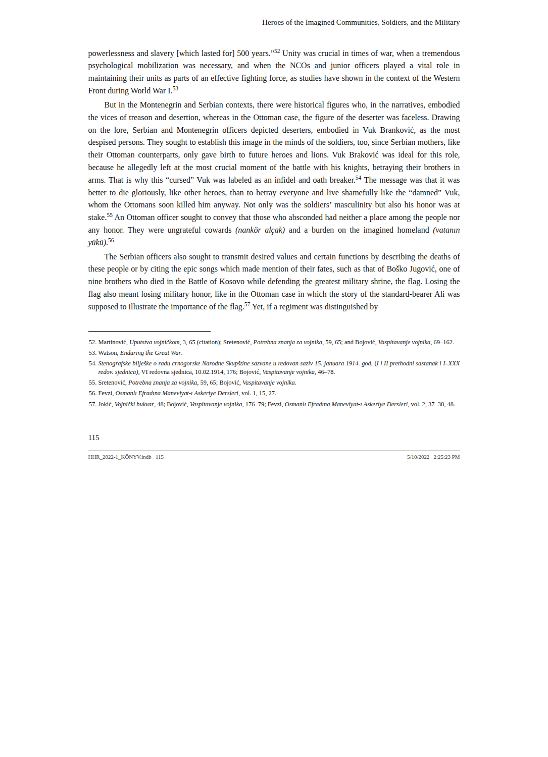Heroes of the Imagined Communities, Soldiers, and the Military
powerlessness and slavery [which lasted for] 500 years.”52 Unity was crucial in times of war, when a tremendous psychological mobilization was necessary, and when the NCOs and junior officers played a vital role in maintaining their units as parts of an effective fighting force, as studies have shown in the context of the Western Front during World War I.53
But in the Montenegrin and Serbian contexts, there were historical figures who, in the narratives, embodied the vices of treason and desertion, whereas in the Ottoman case, the figure of the deserter was faceless. Drawing on the lore, Serbian and Montenegrin officers depicted deserters, embodied in Vuk Branković, as the most despised persons. They sought to establish this image in the minds of the soldiers, too, since Serbian mothers, like their Ottoman counterparts, only gave birth to future heroes and lions. Vuk Braković was ideal for this role, because he allegedly left at the most crucial moment of the battle with his knights, betraying their brothers in arms. That is why this “cursed” Vuk was labeled as an infidel and oath breaker.54 The message was that it was better to die gloriously, like other heroes, than to betray everyone and live shamefully like the “damned” Vuk, whom the Ottomans soon killed him anyway. Not only was the soldiers’ masculinity but also his honor was at stake.55 An Ottoman officer sought to convey that those who absconded had neither a place among the people nor any honor. They were ungrateful cowards (nankör alçak) and a burden on the imagined homeland (vatanın yükü).56
The Serbian officers also sought to transmit desired values and certain functions by describing the deaths of these people or by citing the epic songs which made mention of their fates, such as that of Boško Jugović, one of nine brothers who died in the Battle of Kosovo while defending the greatest military shrine, the flag. Losing the flag also meant losing military honor, like in the Ottoman case in which the story of the standard-bearer Ali was supposed to illustrate the importance of the flag.57 Yet, if a regiment was distinguished by
Martinović, Uputstva vojničkom, 3, 65 (citation); Sretenović, Potrebna znanja za vojnika, 59, 65; and Bojović, Vaspitavanje vojnika, 69–162.
Watson, Enduring the Great War.
Stenografske bilješke o radu crnogorske Narodne Skupštine sazvane u redovan saziv 15. januara 1914. god. (I i II prethodni sastanak i I–XXX redov. sjednica), VI redovna sjednica, 10.02.1914, 176; Bojović, Vaspitavanje vojnika, 46–78.
Sretenović, Potrebna znanja za vojnika, 59, 65; Bojović, Vaspitavanje vojnika.
Fevzi, Osmanlı Efradına Maneviyat-ı Askeriye Dersleri, vol. 1, 15, 27.
Jokić, Vojnički bukvar, 48; Bojović, Vaspitavanje vojnika, 176–79; Fevzi, Osmanlı Efradına Maneviyat-ı Askeriye Dersleri, vol. 2, 37–38, 48.
115
HHR_2022-1_KÖNYV.indb 115 5/10/2022 2:25:23 PM